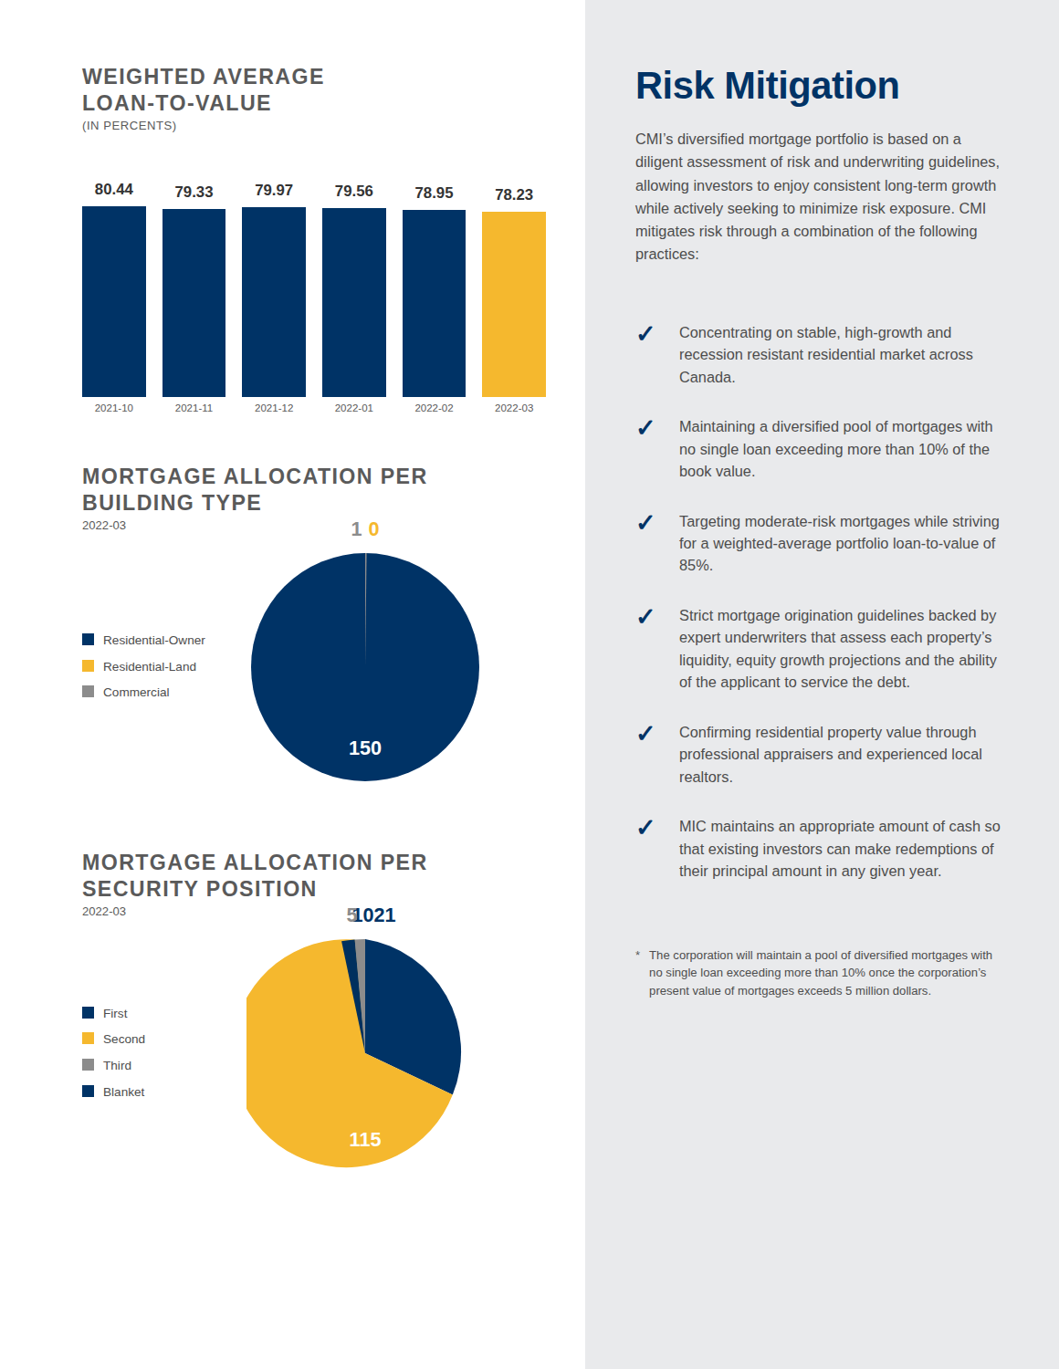Weighted Average
Loan-to-Value
(in percents)
80.44
79.33
79.97
79.56
78.95
78.23
2021-10
2021-11
2021-12
2022-01
2022-02
2022-03
Mortgage Allocation per
Building Type
2022-03
Residential-Owner
Residential-Land
Commercial
150 1 0
Mortgage Allocation per
Security Position
2022-03
First
Second
Third
Blanket
First 21/151 = 50.07deg 115 21 10 5
Risk Mitigation
CMI’s diversified mortgage portfolio is based on a diligent assessment of risk and underwriting guidelines, allowing investors to enjoy consistent long-term growth while actively seeking to minimize risk exposure. CMI mitigates risk through a combination of the following practices:
Concentrating on stable, high-growth and recession resistant residential market across Canada.
Maintaining a diversified pool of mortgages with no single loan exceeding more than 10% of the book value.
Targeting moderate-risk mortgages while striving for a weighted-average portfolio loan-to-value of 85%.
Strict mortgage origination guidelines backed by expert underwriters that assess each property’s liquidity, equity growth projections and the ability of the applicant to service the debt.
Confirming residential property value through professional appraisers and experienced local realtors.
MIC maintains an appropriate amount of cash so that existing investors can make redemptions of their principal amount in any given year.
* The corporation will maintain a pool of diversified mortgages with no single loan exceeding more than 10% once the corporation’s present value of mortgages exceeds 5 million dollars.